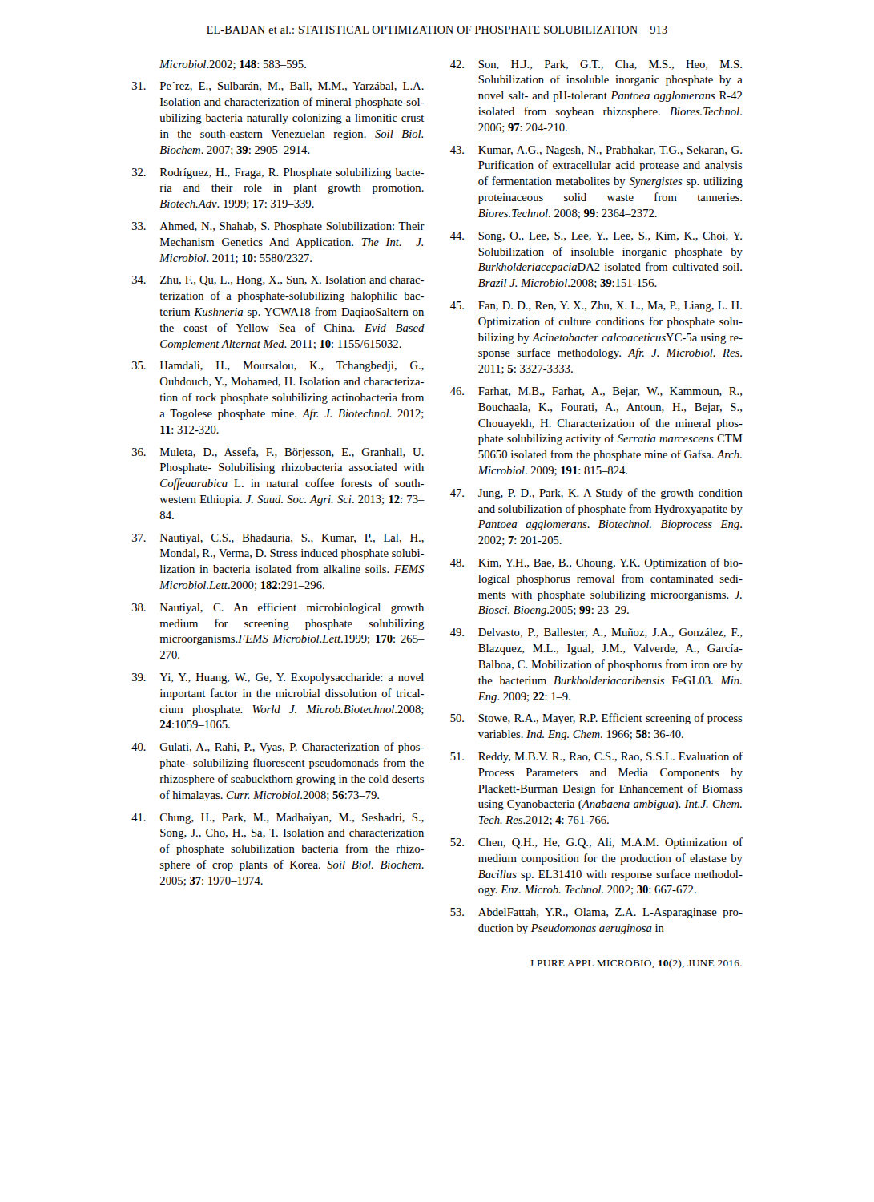EL-BADAN et al.: STATISTICAL OPTIMIZATION OF PHOSPHATE SOLUBILIZATION 913
Microbiol.2002; 148: 583–595.
31. Pe´rez, E., Sulbarán, M., Ball, M.M., Yarzábal, L.A. Isolation and characterization of mineral phosphate-solubilizing bacteria naturally colonizing a limonitic crust in the south-eastern Venezuelan region. Soil Biol. Biochem. 2007; 39: 2905–2914.
32. Rodríguez, H., Fraga, R. Phosphate solubilizing bacteria and their role in plant growth promotion. Biotech.Adv. 1999; 17: 319–339.
33. Ahmed, N., Shahab, S. Phosphate Solubilization: Their Mechanism Genetics And Application. The Int. J. Microbiol. 2011; 10: 5580/2327.
34. Zhu, F., Qu, L., Hong, X., Sun, X. Isolation and characterization of a phosphate-solubilizing halophilic bacterium Kushneria sp. YCWA18 from DaqiaoSaltern on the coast of Yellow Sea of China. Evid Based Complement Alternat Med. 2011; 10: 1155/615032.
35. Hamdali, H., Moursalou, K., Tchangbedji, G., Ouhdouch, Y., Mohamed, H. Isolation and characterization of rock phosphate solubilizing actinobacteria from a Togolese phosphate mine. Afr. J. Biotechnol. 2012; 11: 312-320.
36. Muleta, D., Assefa, F., Börjesson, E., Granhall, U. Phosphate- Solubilising rhizobacteria associated with Coffeaarabica L. in natural coffee forests of south-western Ethiopia. J. Saud. Soc. Agri. Sci. 2013; 12: 73–84.
37. Nautiyal, C.S., Bhadauria, S., Kumar, P., Lal, H., Mondal, R., Verma, D. Stress induced phosphate solubilization in bacteria isolated from alkaline soils. FEMS Microbiol.Lett.2000; 182:291–296.
38. Nautiyal, C. An efficient microbiological growth medium for screening phosphate solubilizing microorganisms.FEMS Microbiol.Lett.1999; 170: 265–270.
39. Yi, Y., Huang, W., Ge, Y. Exopolysaccharide: a novel important factor in the microbial dissolution of tricalcium phosphate. World J. Microb.Biotechnol.2008; 24:1059–1065.
40. Gulati, A., Rahi, P., Vyas, P. Characterization of phosphate- solubilizing fluorescent pseudomonads from the rhizosphere of seabuckthorn growing in the cold deserts of himalayas. Curr. Microbiol.2008; 56:73–79.
41. Chung, H., Park, M., Madhaiyan, M., Seshadri, S., Song, J., Cho, H., Sa, T. Isolation and characterization of phosphate solubilization bacteria from the rhizosphere of crop plants of Korea. Soil Biol. Biochem. 2005; 37: 1970–1974.
42. Son, H.J., Park, G.T., Cha, M.S., Heo, M.S. Solubilization of insoluble inorganic phosphate by a novel salt- and pH-tolerant Pantoea agglomerans R-42 isolated from soybean rhizosphere. Biores.Technol. 2006; 97: 204-210.
43. Kumar, A.G., Nagesh, N., Prabhakar, T.G., Sekaran, G. Purification of extracellular acid protease and analysis of fermentation metabolites by Synergistes sp. utilizing proteinaceous solid waste from tanneries. Biores.Technol. 2008; 99: 2364–2372.
44. Song, O., Lee, S., Lee, Y., Lee, S., Kim, K., Choi, Y. Solubilization of insoluble inorganic phosphate by Burkholderiacepacia DA2 isolated from cultivated soil. Brazil J. Microbiol.2008; 39:151-156.
45. Fan, D. D., Ren, Y. X., Zhu, X. L., Ma, P., Liang, L. H. Optimization of culture conditions for phosphate solubilizing by Acinetobacter calcoaceticus YC-5a using response surface methodology. Afr. J. Microbiol. Res. 2011; 5: 3327-3333.
46. Farhat, M.B., Farhat, A., Bejar, W., Kammoun, R., Bouchaala, K., Fourati, A., Antoun, H., Bejar, S., Chouayekh, H. Characterization of the mineral phosphate solubilizing activity of Serratia marcescens CTM 50650 isolated from the phosphate mine of Gafsa. Arch. Microbiol. 2009; 191: 815–824.
47. Jung, P. D., Park, K. A Study of the growth condition and solubilization of phosphate from Hydroxyapatite by Pantoea agglomerans. Biotechnol. Bioprocess Eng. 2002; 7: 201-205.
48. Kim, Y.H., Bae, B., Choung, Y.K. Optimization of biological phosphorus removal from contaminated sediments with phosphate solubilizing microorganisms. J. Biosci. Bioeng.2005; 99: 23–29.
49. Delvasto, P., Ballester, A., Muñoz, J.A., González, F., Blazquez, M.L., Igual, J.M., Valverde, A., García-Balboa, C. Mobilization of phosphorus from iron ore by the bacterium Burkholderiacaribensis FeGL03. Min. Eng. 2009; 22: 1–9.
50. Stowe, R.A., Mayer, R.P. Efficient screening of process variables. Ind. Eng. Chem. 1966; 58: 36-40.
51. Reddy, M.B.V. R., Rao, C.S., Rao, S.S.L. Evaluation of Process Parameters and Media Components by Plackett-Burman Design for Enhancement of Biomass using Cyanobacteria (Anabaena ambigua). Int.J. Chem. Tech. Res.2012; 4: 761-766.
52. Chen, Q.H., He, G.Q., Ali, M.A.M. Optimization of medium composition for the production of elastase by Bacillus sp. EL31410 with response surface methodology. Enz. Microb. Technol. 2002; 30: 667-672.
53. AbdelFattah, Y.R., Olama, Z.A. L-Asparaginase production by Pseudomonas aeruginosa in
J PURE APPL MICROBIO, 10(2), JUNE 2016.